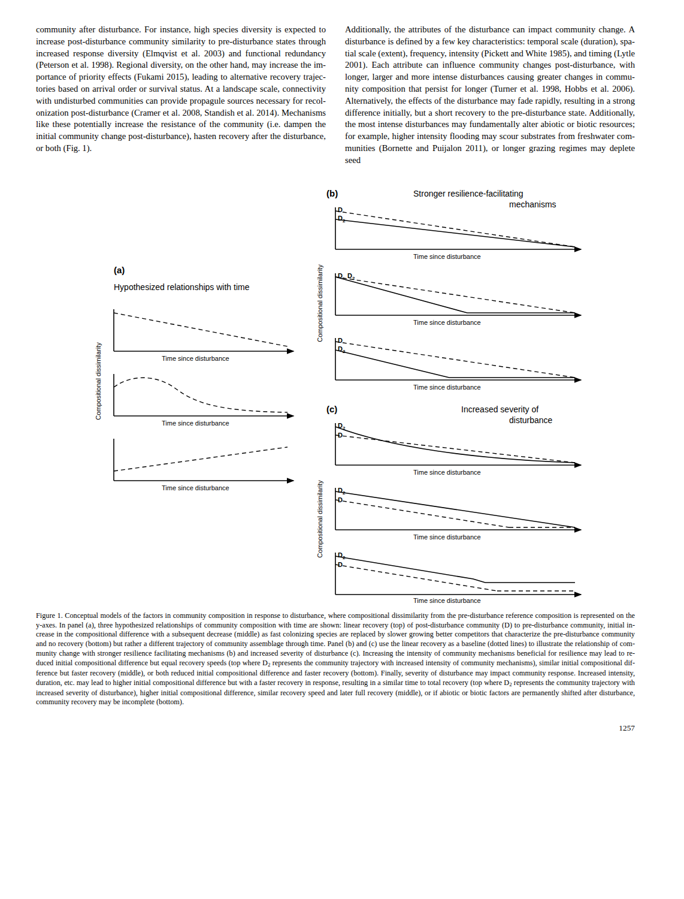community after disturbance. For instance, high species diversity is expected to increase post-disturbance community similarity to pre-disturbance states through increased response diversity (Elmqvist et al. 2003) and functional redundancy (Peterson et al. 1998). Regional diversity, on the other hand, may increase the importance of priority effects (Fukami 2015), leading to alternative recovery trajectories based on arrival order or survival status. At a landscape scale, connectivity with undisturbed communities can provide propagule sources necessary for recolonization post-disturbance (Cramer et al. 2008, Standish et al. 2014). Mechanisms like these potentially increase the resistance of the community (i.e. dampen the initial community change post-disturbance), hasten recovery after the disturbance, or both (Fig. 1).
Additionally, the attributes of the disturbance can impact community change. A disturbance is defined by a few key characteristics: temporal scale (duration), spatial scale (extent), frequency, intensity (Pickett and White 1985), and timing (Lytle 2001). Each attribute can influence community changes post-disturbance, with longer, larger and more intense disturbances causing greater changes in community composition that persist for longer (Turner et al. 1998, Hobbs et al. 2006). Alternatively, the effects of the disturbance may fade rapidly, resulting in a strong difference initially, but a short recovery to the pre-disturbance state. Additionally, the most intense disturbances may fundamentally alter abiotic or biotic resources; for example, higher intensity flooding may scour substrates from freshwater communities (Bornette and Puijalon 2011), or longer grazing regimes may deplete seed
(b) Stronger resilience-facilitating mechanisms Compositional dissimilarity D D2 Time since disturbance D D2 Time since disturbance D D2 Time since disturbance (a) Hypothesized relationships with time Compositional dissimilarity Time since disturbance Time since disturbance Time since disturbance (c) Increased severity of disturbance Compositional dissimilarity D2 D Time since disturbance D2 D Time since disturbance D2 D Time since disturbance
Figure 1. Conceptual models of the factors in community composition in response to disturbance, where compositional dissimilarity from the pre-disturbance reference composition is represented on the y-axes. In panel (a), three hypothesized relationships of community composition with time are shown: linear recovery (top) of post-disturbance community (D) to pre-disturbance community, initial increase in the compositional difference with a subsequent decrease (middle) as fast colonizing species are replaced by slower growing better competitors that characterize the pre-disturbance community and no recovery (bottom) but rather a different trajectory of community assemblage through time. Panel (b) and (c) use the linear recovery as a baseline (dotted lines) to illustrate the relationship of community change with stronger resilience facilitating mechanisms (b) and increased severity of disturbance (c). Increasing the intensity of community mechanisms beneficial for resilience may lead to reduced initial compositional difference but equal recovery speeds (top where D2 represents the community trajectory with increased intensity of community mechanisms), similar initial compositional difference but faster recovery (middle), or both reduced initial compositional difference and faster recovery (bottom). Finally, severity of disturbance may impact community response. Increased intensity, duration, etc. may lead to higher initial compositional difference but with a faster recovery in response, resulting in a similar time to total recovery (top where D2 represents the community trajectory with increased severity of disturbance), higher initial compositional difference, similar recovery speed and later full recovery (middle), or if abiotic or biotic factors are permanently shifted after disturbance, community recovery may be incomplete (bottom).
1257